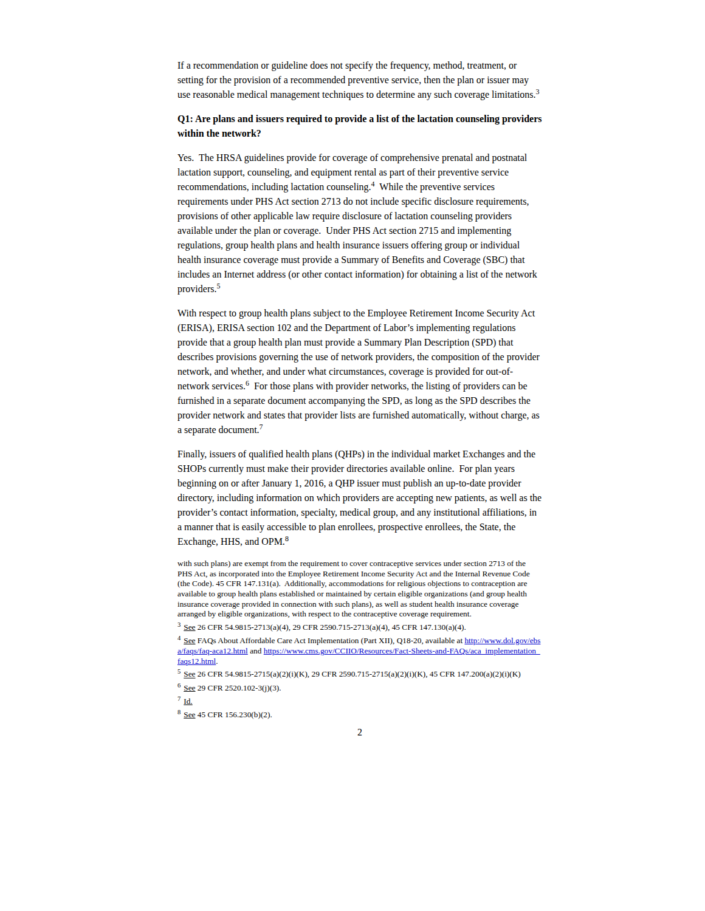If a recommendation or guideline does not specify the frequency, method, treatment, or setting for the provision of a recommended preventive service, then the plan or issuer may use reasonable medical management techniques to determine any such coverage limitations.3
Q1: Are plans and issuers required to provide a list of the lactation counseling providers within the network?
Yes. The HRSA guidelines provide for coverage of comprehensive prenatal and postnatal lactation support, counseling, and equipment rental as part of their preventive service recommendations, including lactation counseling.4 While the preventive services requirements under PHS Act section 2713 do not include specific disclosure requirements, provisions of other applicable law require disclosure of lactation counseling providers available under the plan or coverage. Under PHS Act section 2715 and implementing regulations, group health plans and health insurance issuers offering group or individual health insurance coverage must provide a Summary of Benefits and Coverage (SBC) that includes an Internet address (or other contact information) for obtaining a list of the network providers.5
With respect to group health plans subject to the Employee Retirement Income Security Act (ERISA), ERISA section 102 and the Department of Labor’s implementing regulations provide that a group health plan must provide a Summary Plan Description (SPD) that describes provisions governing the use of network providers, the composition of the provider network, and whether, and under what circumstances, coverage is provided for out-of-network services.6 For those plans with provider networks, the listing of providers can be furnished in a separate document accompanying the SPD, as long as the SPD describes the provider network and states that provider lists are furnished automatically, without charge, as a separate document.7
Finally, issuers of qualified health plans (QHPs) in the individual market Exchanges and the SHOPs currently must make their provider directories available online. For plan years beginning on or after January 1, 2016, a QHP issuer must publish an up-to-date provider directory, including information on which providers are accepting new patients, as well as the provider’s contact information, specialty, medical group, and any institutional affiliations, in a manner that is easily accessible to plan enrollees, prospective enrollees, the State, the Exchange, HHS, and OPM.8
with such plans) are exempt from the requirement to cover contraceptive services under section 2713 of the PHS Act, as incorporated into the Employee Retirement Income Security Act and the Internal Revenue Code (the Code). 45 CFR 147.131(a). Additionally, accommodations for religious objections to contraception are available to group health plans established or maintained by certain eligible organizations (and group health insurance coverage provided in connection with such plans), as well as student health insurance coverage arranged by eligible organizations, with respect to the contraceptive coverage requirement.
3 See 26 CFR 54.9815-2713(a)(4), 29 CFR 2590.715-2713(a)(4), 45 CFR 147.130(a)(4).
4 See FAQs About Affordable Care Act Implementation (Part XII), Q18-20, available at http://www.dol.gov/ebsa/faqs/faq-aca12.html and https://www.cms.gov/CCIIO/Resources/Fact-Sheets-and-FAQs/aca_implementation_faqs12.html.
5 See 26 CFR 54.9815-2715(a)(2)(i)(K), 29 CFR 2590.715-2715(a)(2)(i)(K), 45 CFR 147.200(a)(2)(i)(K)
6 See 29 CFR 2520.102-3(j)(3).
7 Id.
8 See 45 CFR 156.230(b)(2).
2